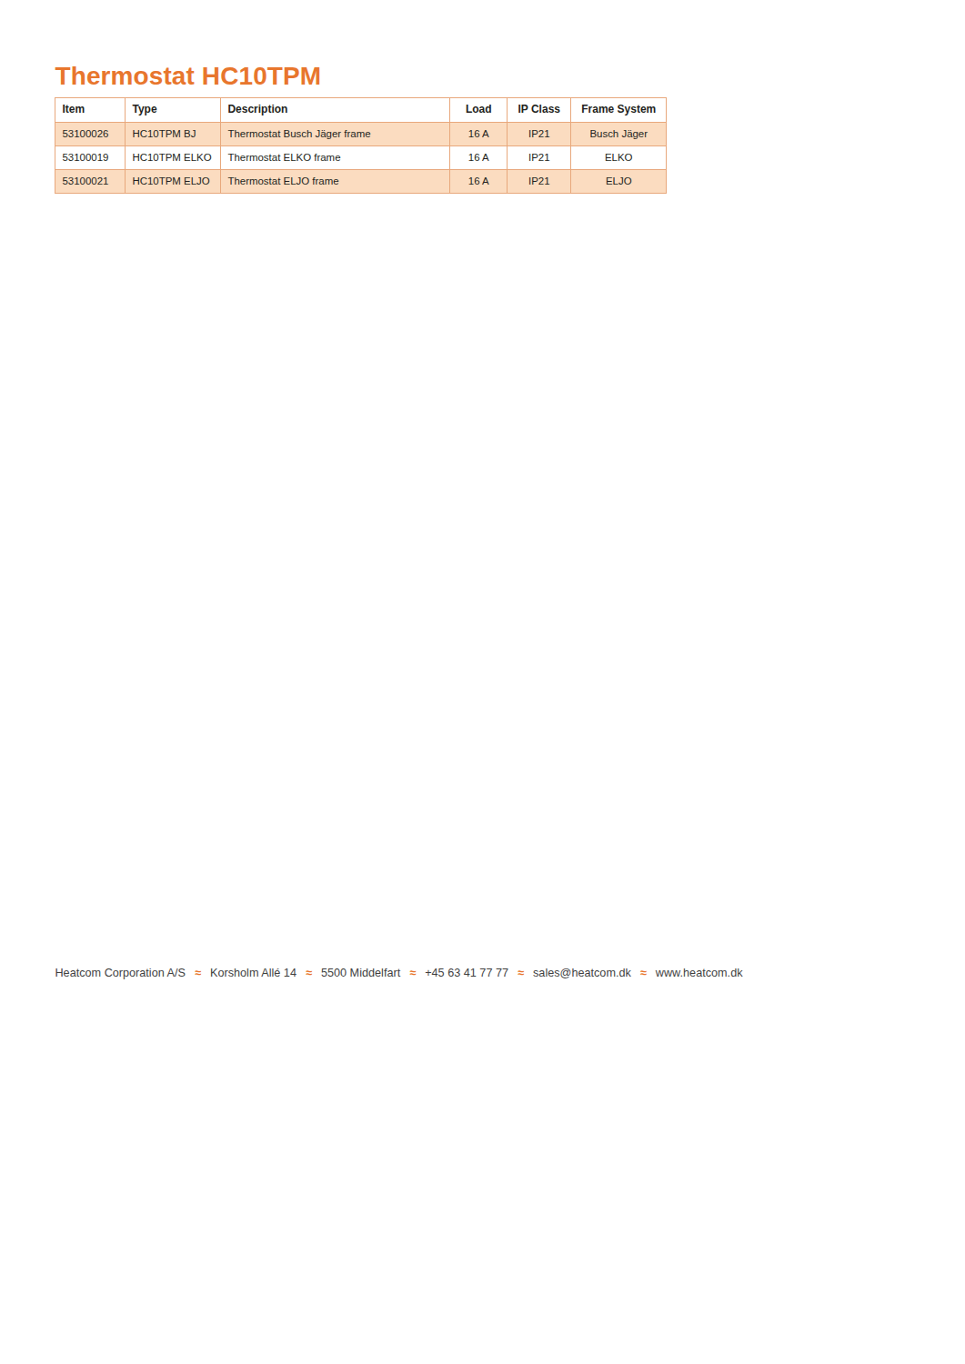Thermostat HC10TPM
| Item | Type | Description | Load | IP Class | Frame System |
| --- | --- | --- | --- | --- | --- |
| 53100026 | HC10TPM BJ | Thermostat Busch Jäger frame | 16 A | IP21 | Busch Jäger |
| 53100019 | HC10TPM ELKO | Thermostat ELKO frame | 16 A | IP21 | ELKO |
| 53100021 | HC10TPM ELJO | Thermostat ELJO frame | 16 A | IP21 | ELJO |
Heatcom Corporation A/S ≈ Korsholm Allé 14 ≈ 5500 Middelfart ≈ +45 63 41 77 77 ≈ sales@heatcom.dk ≈ www.heatcom.dk